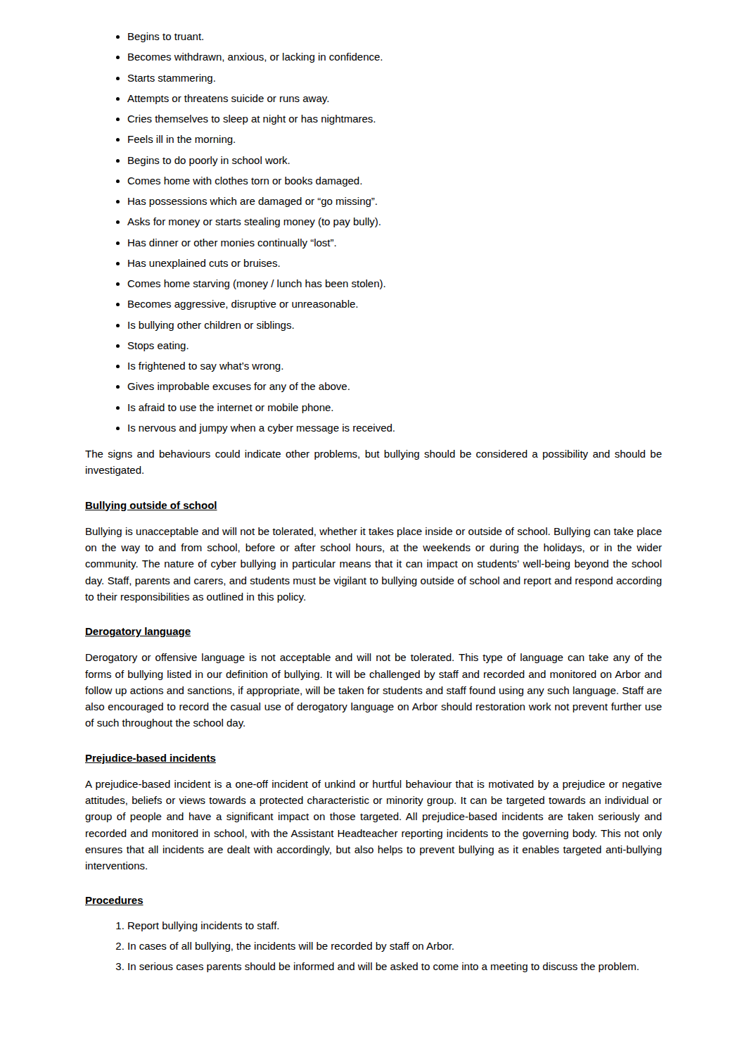Begins to truant.
Becomes withdrawn, anxious, or lacking in confidence.
Starts stammering.
Attempts or threatens suicide or runs away.
Cries themselves to sleep at night or has nightmares.
Feels ill in the morning.
Begins to do poorly in school work.
Comes home with clothes torn or books damaged.
Has possessions which are damaged or “go missing”.
Asks for money or starts stealing money (to pay bully).
Has dinner or other monies continually “lost”.
Has unexplained cuts or bruises.
Comes home starving (money / lunch has been stolen).
Becomes aggressive, disruptive or unreasonable.
Is bullying other children or siblings.
Stops eating.
Is frightened to say what’s wrong.
Gives improbable excuses for any of the above.
Is afraid to use the internet or mobile phone.
Is nervous and jumpy when a cyber message is received.
The signs and behaviours could indicate other problems, but bullying should be considered a possibility and should be investigated.
Bullying outside of school
Bullying is unacceptable and will not be tolerated, whether it takes place inside or outside of school. Bullying can take place on the way to and from school, before or after school hours, at the weekends or during the holidays, or in the wider community. The nature of cyber bullying in particular means that it can impact on students’ well-being beyond the school day. Staff, parents and carers, and students must be vigilant to bullying outside of school and report and respond according to their responsibilities as outlined in this policy.
Derogatory language
Derogatory or offensive language is not acceptable and will not be tolerated. This type of language can take any of the forms of bullying listed in our definition of bullying. It will be challenged by staff and recorded and monitored on Arbor and follow up actions and sanctions, if appropriate, will be taken for students and staff found using any such language. Staff are also encouraged to record the casual use of derogatory language on Arbor should restoration work not prevent further use of such throughout the school day.
Prejudice-based incidents
A prejudice-based incident is a one-off incident of unkind or hurtful behaviour that is motivated by a prejudice or negative attitudes, beliefs or views towards a protected characteristic or minority group. It can be targeted towards an individual or group of people and have a significant impact on those targeted. All prejudice-based incidents are taken seriously and recorded and monitored in school, with the Assistant Headteacher reporting incidents to the governing body. This not only ensures that all incidents are dealt with accordingly, but also helps to prevent bullying as it enables targeted anti-bullying interventions.
Procedures
Report bullying incidents to staff.
In cases of all bullying, the incidents will be recorded by staff on Arbor.
In serious cases parents should be informed and will be asked to come into a meeting to discuss the problem.